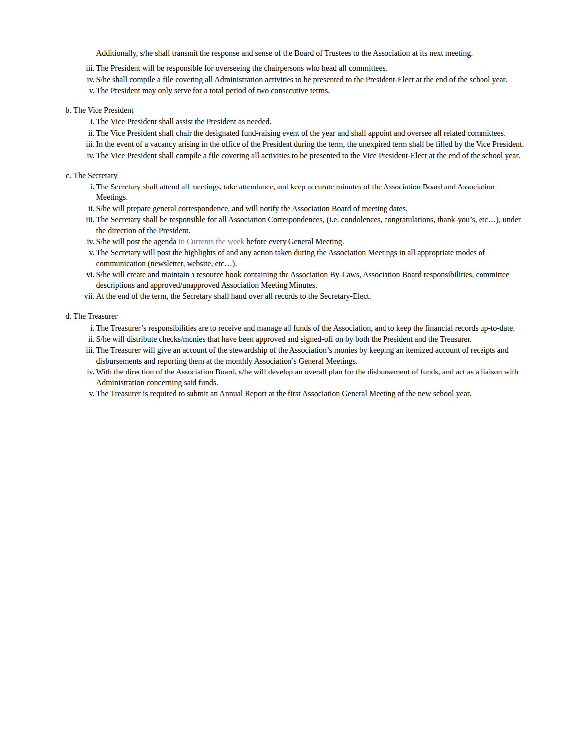Additionally, s/he shall transmit the response and sense of the Board of Trustees to the Association at its next meeting.
The President will be responsible for overseeing the chairpersons who head all committees.
S/he shall compile a file covering all Administration activities to be presented to the President-Elect at the end of the school year.
The President may only serve for a total period of two consecutive terms.
The Vice President
The Vice President shall assist the President as needed.
The Vice President shall chair the designated fund-raising event of the year and shall appoint and oversee all related committees.
In the event of a vacancy arising in the office of the President during the term, the unexpired term shall be filled by the Vice President.
The Vice President shall compile a file covering all activities to be presented to the Vice President-Elect at the end of the school year.
The Secretary
The Secretary shall attend all meetings, take attendance, and keep accurate minutes of the Association Board and Association Meetings.
S/he will prepare general correspondence, and will notify the Association Board of meeting dates.
The Secretary shall be responsible for all Association Correspondences, (i.e. condolences, congratulations, thank-you’s, etc…), under the direction of the President.
S/he will post the agenda in Currents the week before every General Meeting.
The Secretary will post the highlights of and any action taken during the Association Meetings in all appropriate modes of communication (newsletter, website, etc…).
S/he will create and maintain a resource book containing the Association By-Laws, Association Board responsibilities, committee descriptions and approved/unapproved Association Meeting Minutes.
At the end of the term, the Secretary shall hand over all records to the Secretary-Elect.
The Treasurer
The Treasurer’s responsibilities are to receive and manage all funds of the Association, and to keep the financial records up-to-date.
S/he will distribute checks/monies that have been approved and signed-off on by both the President and the Treasurer.
The Treasurer will give an account of the stewardship of the Association’s monies by keeping an itemized account of receipts and disbursements and reporting them at the monthly Association’s General Meetings.
With the direction of the Association Board, s/he will develop an overall plan for the disbursement of funds, and act as a liaison with Administration concerning said funds.
The Treasurer is required to submit an Annual Report at the first Association General Meeting of the new school year.